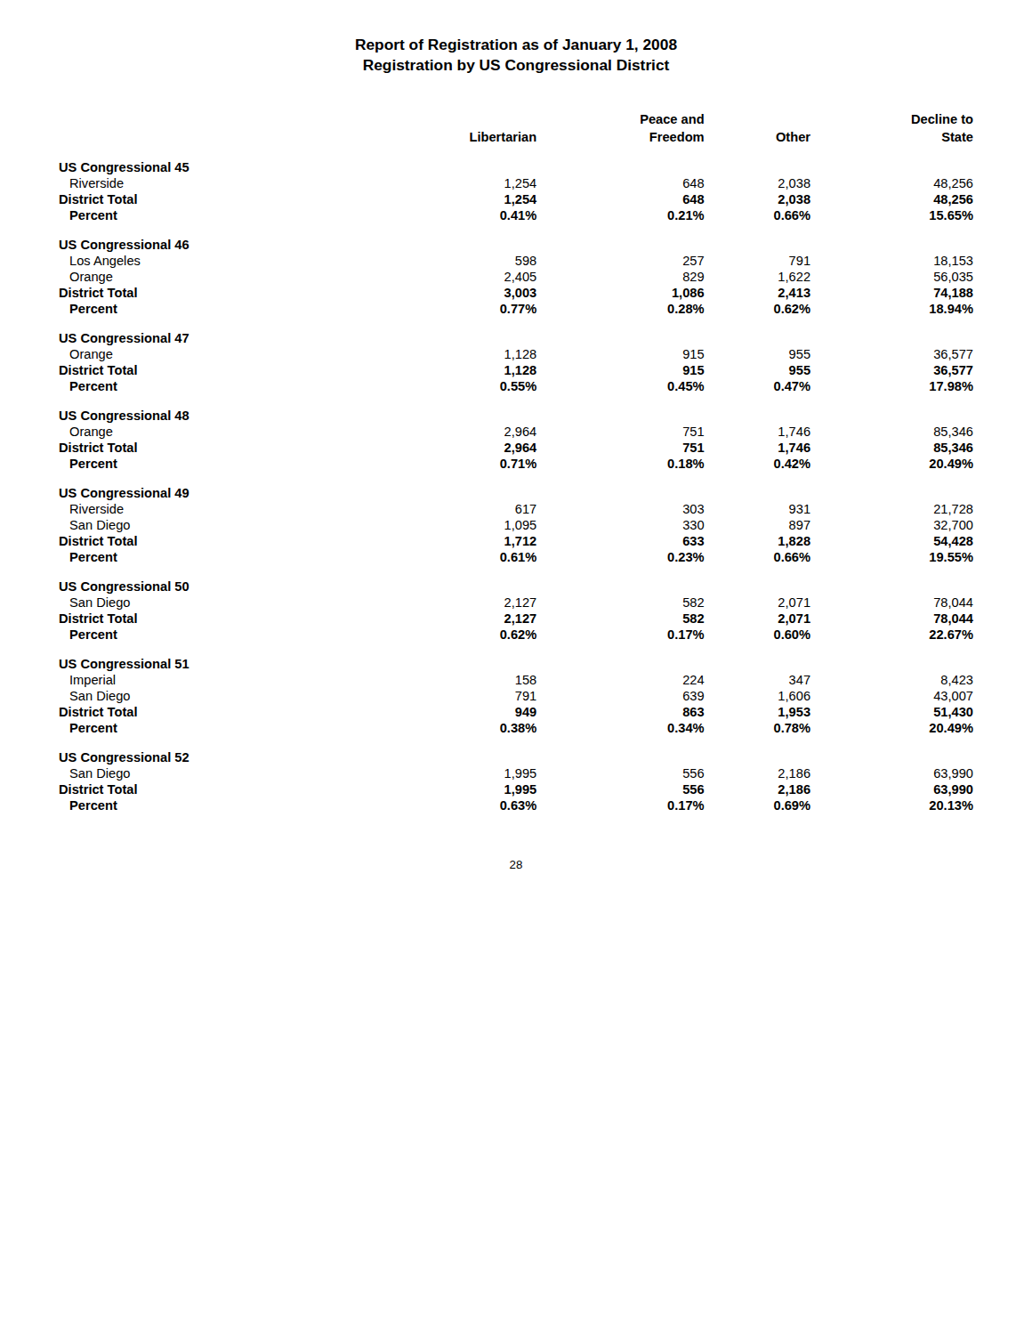Report of Registration as of January 1, 2008
Registration by US Congressional District
| | | Peace and | | Decline to |
| --- | --- | --- | --- | --- |
| | Libertarian | Freedom | Other | State |
| US Congressional 45 |
| Riverside | 1,254 | 648 | 2,038 | 48,256 |
| District Total | 1,254 | 648 | 2,038 | 48,256 |
| Percent | 0.41% | 0.21% | 0.66% | 15.65% |
| US Congressional 46 |
| Los Angeles | 598 | 257 | 791 | 18,153 |
| Orange | 2,405 | 829 | 1,622 | 56,035 |
| District Total | 3,003 | 1,086 | 2,413 | 74,188 |
| Percent | 0.77% | 0.28% | 0.62% | 18.94% |
| US Congressional 47 |
| Orange | 1,128 | 915 | 955 | 36,577 |
| District Total | 1,128 | 915 | 955 | 36,577 |
| Percent | 0.55% | 0.45% | 0.47% | 17.98% |
| US Congressional 48 |
| Orange | 2,964 | 751 | 1,746 | 85,346 |
| District Total | 2,964 | 751 | 1,746 | 85,346 |
| Percent | 0.71% | 0.18% | 0.42% | 20.49% |
| US Congressional 49 |
| Riverside | 617 | 303 | 931 | 21,728 |
| San Diego | 1,095 | 330 | 897 | 32,700 |
| District Total | 1,712 | 633 | 1,828 | 54,428 |
| Percent | 0.61% | 0.23% | 0.66% | 19.55% |
| US Congressional 50 |
| San Diego | 2,127 | 582 | 2,071 | 78,044 |
| District Total | 2,127 | 582 | 2,071 | 78,044 |
| Percent | 0.62% | 0.17% | 0.60% | 22.67% |
| US Congressional 51 |
| Imperial | 158 | 224 | 347 | 8,423 |
| San Diego | 791 | 639 | 1,606 | 43,007 |
| District Total | 949 | 863 | 1,953 | 51,430 |
| Percent | 0.38% | 0.34% | 0.78% | 20.49% |
| US Congressional 52 |
| San Diego | 1,995 | 556 | 2,186 | 63,990 |
| District Total | 1,995 | 556 | 2,186 | 63,990 |
| Percent | 0.63% | 0.17% | 0.69% | 20.13% |
28